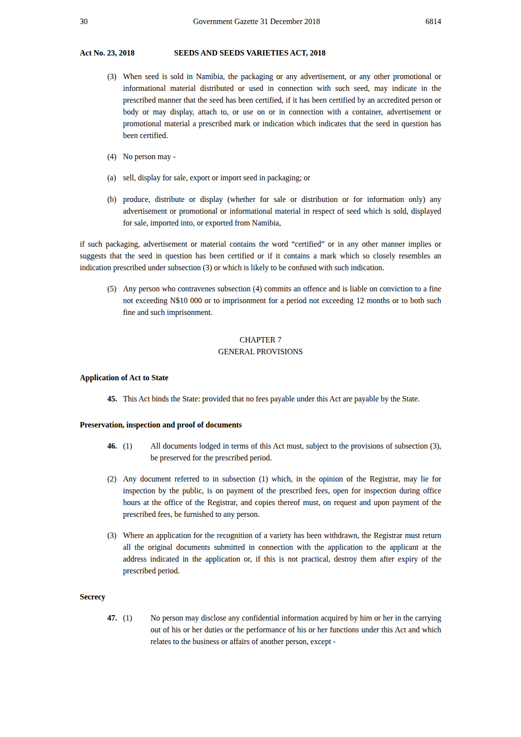30 Government Gazette 31 December 2018 6814
Act No. 23, 2018 SEEDS AND SEEDS VARIETIES ACT, 2018
(3) When seed is sold in Namibia, the packaging or any advertisement, or any other promotional or informational material distributed or used in connection with such seed, may indicate in the prescribed manner that the seed has been certified, if it has been certified by an accredited person or body or may display, attach to, or use on or in connection with a container, advertisement or promotional material a prescribed mark or indication which indicates that the seed in question has been certified.
(4) No person may -
(a) sell, display for sale, export or import seed in packaging; or
(b) produce, distribute or display (whether for sale or distribution or for information only) any advertisement or promotional or informational material in respect of seed which is sold, displayed for sale, imported into, or exported from Namibia,
if such packaging, advertisement or material contains the word “certified” or in any other manner implies or suggests that the seed in question has been certified or if it contains a mark which so closely resembles an indication prescribed under subsection (3) or which is likely to be confused with such indication.
(5) Any person who contravenes subsection (4) commits an offence and is liable on conviction to a fine not exceeding N$10 000 or to imprisonment for a period not exceeding 12 months or to both such fine and such imprisonment.
CHAPTER 7 GENERAL PROVISIONS
Application of Act to State
45. This Act binds the State: provided that no fees payable under this Act are payable by the State.
Preservation, inspection and proof of documents
46. (1) All documents lodged in terms of this Act must, subject to the provisions of subsection (3), be preserved for the prescribed period.
(2) Any document referred to in subsection (1) which, in the opinion of the Registrar, may lie for inspection by the public, is on payment of the prescribed fees, open for inspection during office hours at the office of the Registrar, and copies thereof must, on request and upon payment of the prescribed fees, be furnished to any person.
(3) Where an application for the recognition of a variety has been withdrawn, the Registrar must return all the original documents submitted in connection with the application to the applicant at the address indicated in the application or, if this is not practical, destroy them after expiry of the prescribed period.
Secrecy
47. (1) No person may disclose any confidential information acquired by him or her in the carrying out of his or her duties or the performance of his or her functions under this Act and which relates to the business or affairs of another person, except -